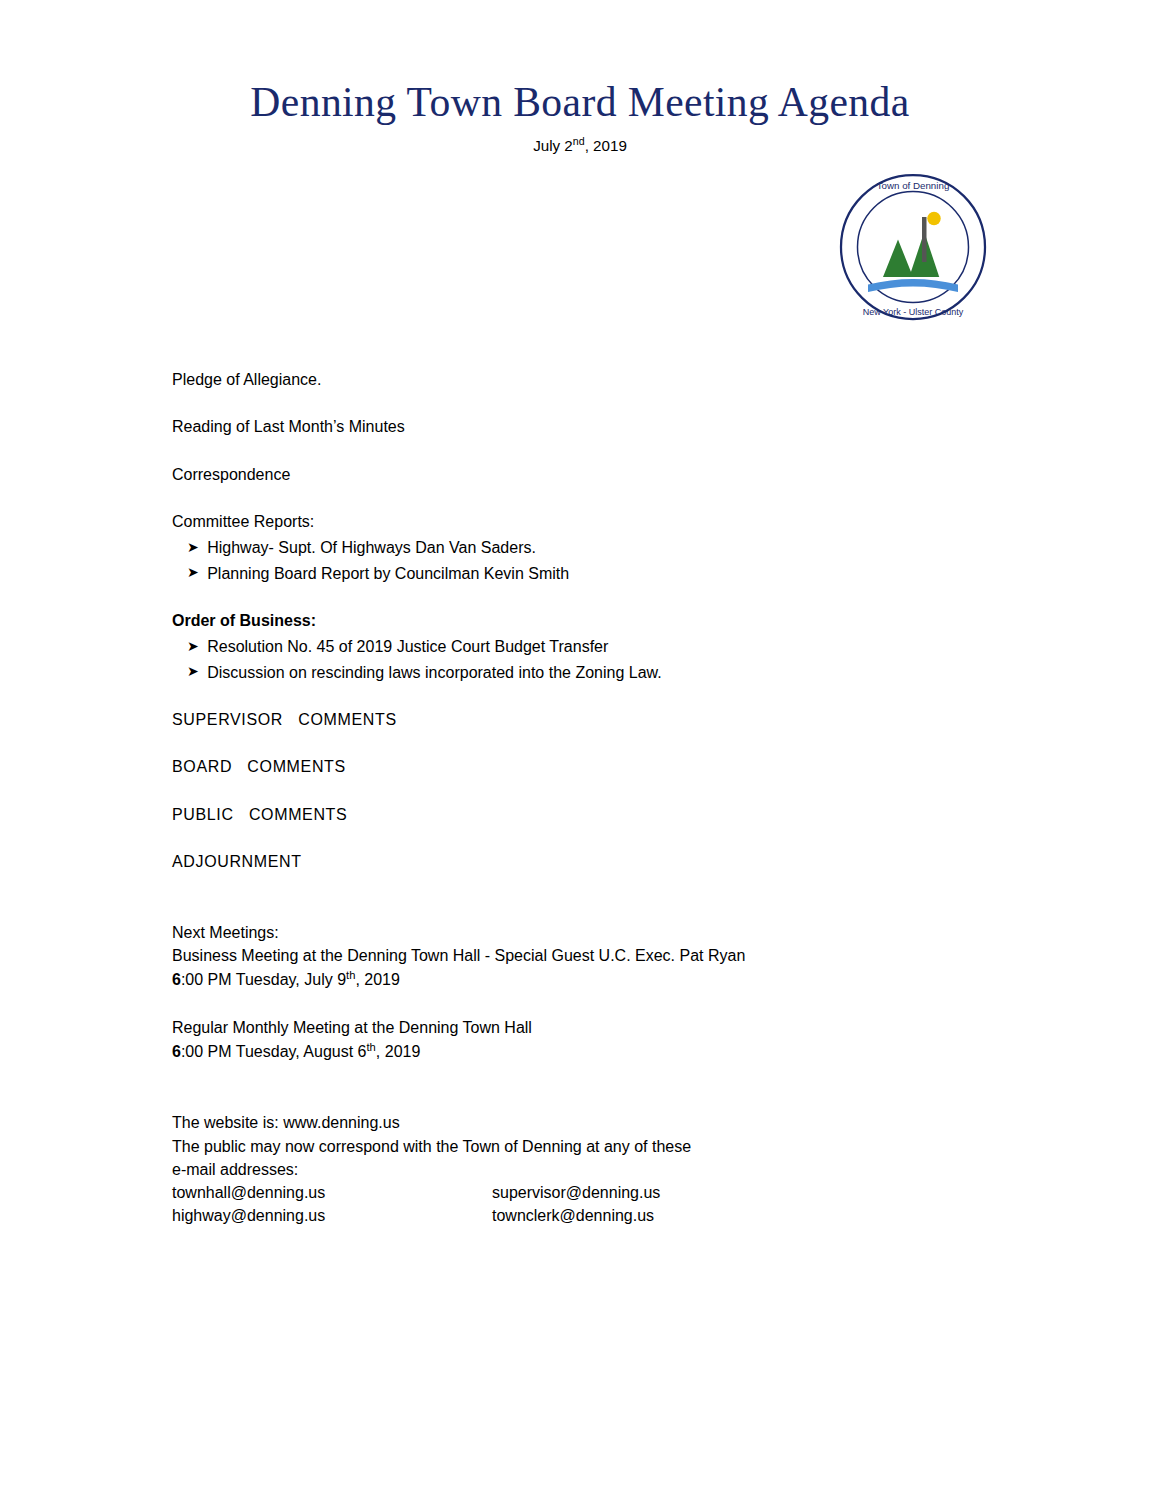Denning Town Board Meeting Agenda
July 2nd, 2019
Pledge of Allegiance.
Reading of Last Month’s Minutes
Correspondence
Committee Reports:
Highway- Supt. Of Highways Dan Van Saders.
Planning Board Report by Councilman Kevin Smith
Order of Business:
Resolution No. 45 of 2019 Justice Court Budget Transfer
Discussion on rescinding laws incorporated into the Zoning Law.
SUPERVISOR COMMENTS
BOARD COMMENTS
PUBLIC COMMENTS
ADJOURNMENT
Next Meetings:
Business Meeting at the Denning Town Hall - Special Guest U.C. Exec. Pat Ryan
6:00 PM Tuesday, July 9th, 2019
Regular Monthly Meeting at the Denning Town Hall
6:00 PM Tuesday, August 6th, 2019
The website is: www.denning.us
The public may now correspond with the Town of Denning at any of these
e-mail addresses:
townhall@denning.us supervisor@denning.us highway@denning.us townclerk@denning.us